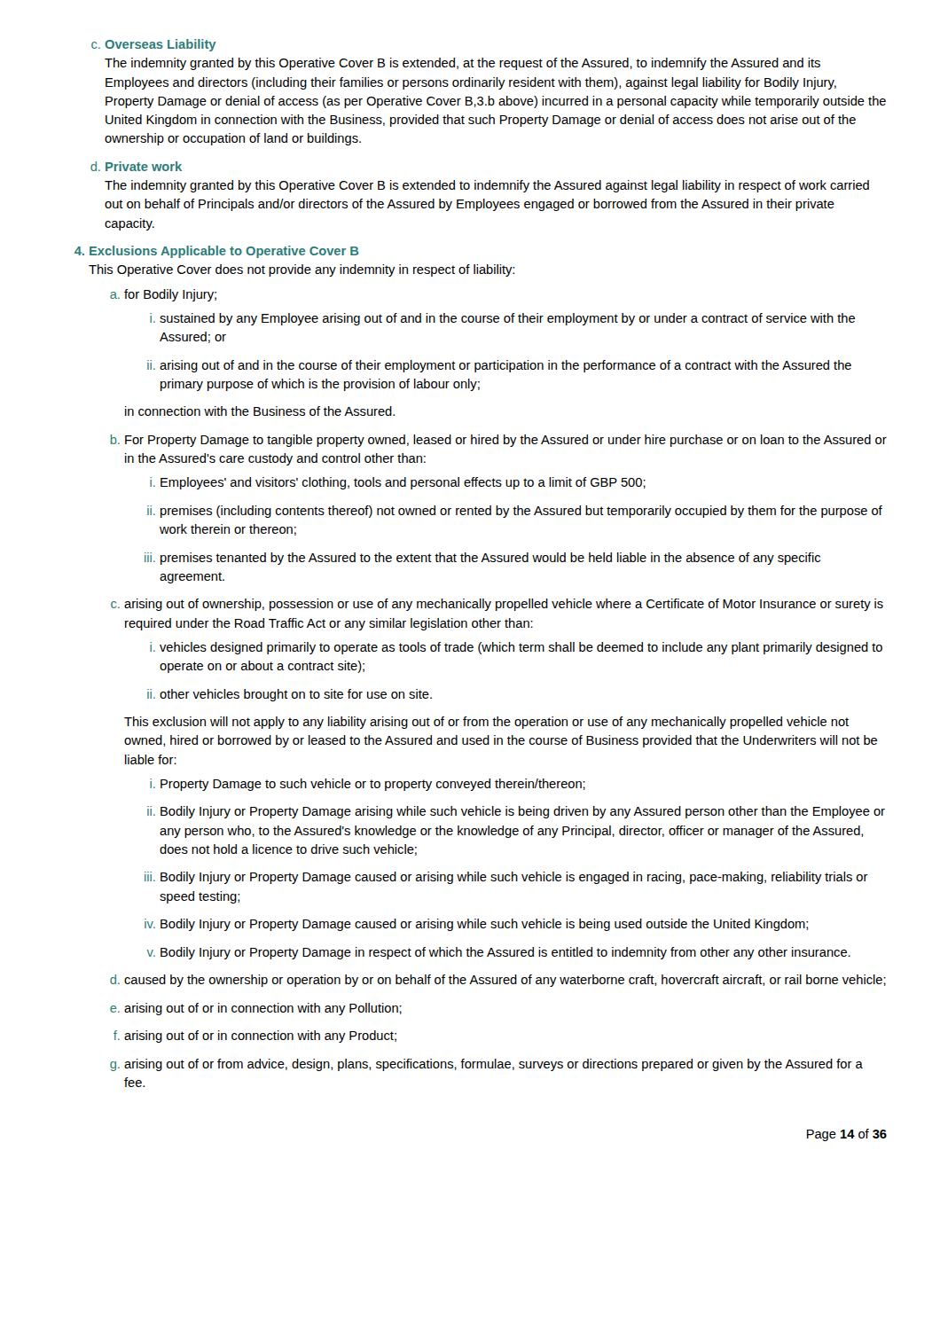Overseas Liability
The indemnity granted by this Operative Cover B is extended, at the request of the Assured, to indemnify the Assured and its Employees and directors (including their families or persons ordinarily resident with them), against legal liability for Bodily Injury, Property Damage or denial of access (as per Operative Cover B,3.b above) incurred in a personal capacity while temporarily outside the United Kingdom in connection with the Business, provided that such Property Damage or denial of access does not arise out of the ownership or occupation of land or buildings.
Private work
The indemnity granted by this Operative Cover B is extended to indemnify the Assured against legal liability in respect of work carried out on behalf of Principals and/or directors of the Assured by Employees engaged or borrowed from the Assured in their private capacity.
Exclusions Applicable to Operative Cover B
This Operative Cover does not provide any indemnity in respect of liability:
for Bodily Injury;
sustained by any Employee arising out of and in the course of their employment by or under a contract of service with the Assured; or
arising out of and in the course of their employment or participation in the performance of a contract with the Assured the primary purpose of which is the provision of labour only;
in connection with the Business of the Assured.
For Property Damage to tangible property owned, leased or hired by the Assured or under hire purchase or on loan to the Assured or in the Assured's care custody and control other than:
Employees' and visitors' clothing, tools and personal effects up to a limit of GBP 500;
premises (including contents thereof) not owned or rented by the Assured but temporarily occupied by them for the purpose of work therein or thereon;
premises tenanted by the Assured to the extent that the Assured would be held liable in the absence of any specific agreement.
arising out of ownership, possession or use of any mechanically propelled vehicle where a Certificate of Motor Insurance or surety is required under the Road Traffic Act or any similar legislation other than:
vehicles designed primarily to operate as tools of trade (which term shall be deemed to include any plant primarily designed to operate on or about a contract site);
other vehicles brought on to site for use on site.
This exclusion will not apply to any liability arising out of or from the operation or use of any mechanically propelled vehicle not owned, hired or borrowed by or leased to the Assured and used in the course of Business provided that the Underwriters will not be liable for:
Property Damage to such vehicle or to property conveyed therein/thereon;
Bodily Injury or Property Damage arising while such vehicle is being driven by any Assured person other than the Employee or any person who, to the Assured's knowledge or the knowledge of any Principal, director, officer or manager of the Assured, does not hold a licence to drive such vehicle;
Bodily Injury or Property Damage caused or arising while such vehicle is engaged in racing, pace-making, reliability trials or speed testing;
Bodily Injury or Property Damage caused or arising while such vehicle is being used outside the United Kingdom;
Bodily Injury or Property Damage in respect of which the Assured is entitled to indemnity from other any other insurance.
caused by the ownership or operation by or on behalf of the Assured of any waterborne craft, hovercraft aircraft, or rail borne vehicle;
arising out of or in connection with any Pollution;
arising out of or in connection with any Product;
arising out of or from advice, design, plans, specifications, formulae, surveys or directions prepared or given by the Assured for a fee.
Page 14 of 36